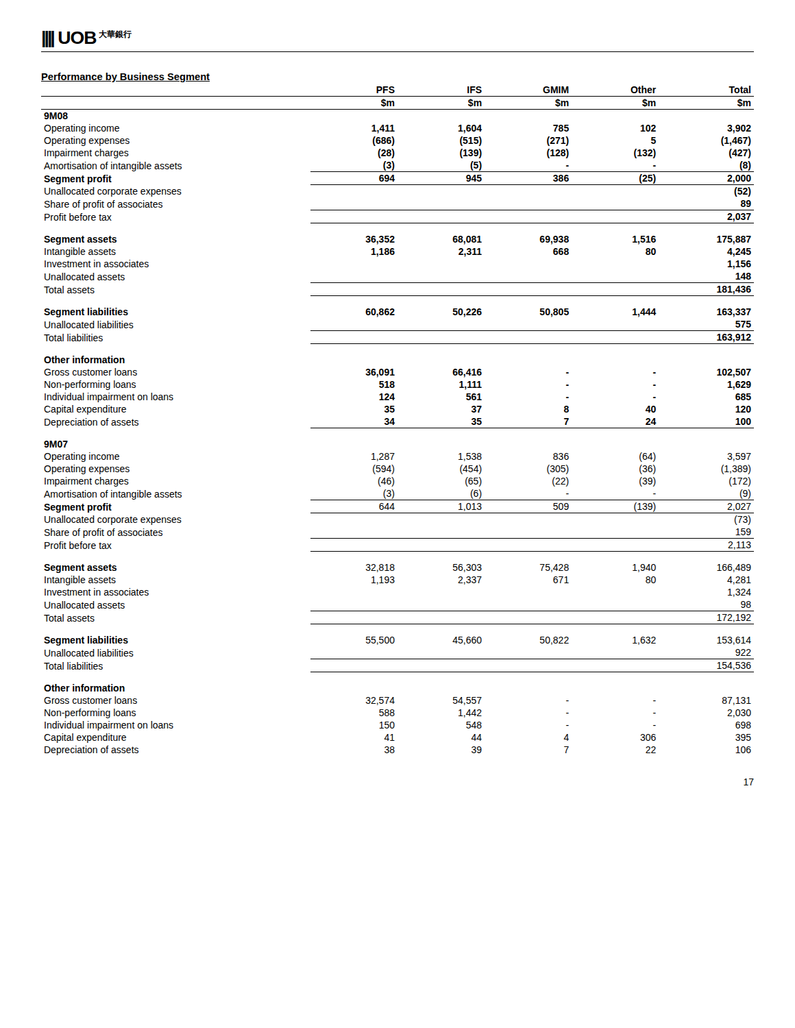|||| UOB 大華銀行
Performance by Business Segment
| | PFS | IFS | GMIM | Other | Total |
| --- | --- | --- | --- | --- | --- |
| | $m | $m | $m | $m | $m |
| 9M08 | | | | | |
| Operating income | 1,411 | 1,604 | 785 | 102 | 3,902 |
| Operating expenses | (686) | (515) | (271) | 5 | (1,467) |
| Impairment charges | (28) | (139) | (128) | (132) | (427) |
| Amortisation of intangible assets | (3) | (5) | - | - | (8) |
| Segment profit | 694 | 945 | 386 | (25) | 2,000 |
| Unallocated corporate expenses | | | | | (52) |
| Share of profit of associates | | | | | 89 |
| Profit before tax | | | | | 2,037 |
| Segment assets | 36,352 | 68,081 | 69,938 | 1,516 | 175,887 |
| Intangible assets | 1,186 | 2,311 | 668 | 80 | 4,245 |
| Investment in associates | | | | | 1,156 |
| Unallocated assets | | | | | 148 |
| Total assets | | | | | 181,436 |
| Segment liabilities | 60,862 | 50,226 | 50,805 | 1,444 | 163,337 |
| Unallocated liabilities | | | | | 575 |
| Total liabilities | | | | | 163,912 |
| Other information | | | | | |
| Gross customer loans | 36,091 | 66,416 | - | - | 102,507 |
| Non-performing loans | 518 | 1,111 | - | - | 1,629 |
| Individual impairment on loans | 124 | 561 | - | - | 685 |
| Capital expenditure | 35 | 37 | 8 | 40 | 120 |
| Depreciation of assets | 34 | 35 | 7 | 24 | 100 |
| 9M07 | | | | | |
| Operating income | 1,287 | 1,538 | 836 | (64) | 3,597 |
| Operating expenses | (594) | (454) | (305) | (36) | (1,389) |
| Impairment charges | (46) | (65) | (22) | (39) | (172) |
| Amortisation of intangible assets | (3) | (6) | - | - | (9) |
| Segment profit | 644 | 1,013 | 509 | (139) | 2,027 |
| Unallocated corporate expenses | | | | | (73) |
| Share of profit of associates | | | | | 159 |
| Profit before tax | | | | | 2,113 |
| Segment assets | 32,818 | 56,303 | 75,428 | 1,940 | 166,489 |
| Intangible assets | 1,193 | 2,337 | 671 | 80 | 4,281 |
| Investment in associates | | | | | 1,324 |
| Unallocated assets | | | | | 98 |
| Total assets | | | | | 172,192 |
| Segment liabilities | 55,500 | 45,660 | 50,822 | 1,632 | 153,614 |
| Unallocated liabilities | | | | | 922 |
| Total liabilities | | | | | 154,536 |
| Other information | | | | | |
| Gross customer loans | 32,574 | 54,557 | - | - | 87,131 |
| Non-performing loans | 588 | 1,442 | - | - | 2,030 |
| Individual impairment on loans | 150 | 548 | - | - | 698 |
| Capital expenditure | 41 | 44 | 4 | 306 | 395 |
| Depreciation of assets | 38 | 39 | 7 | 22 | 106 |
17